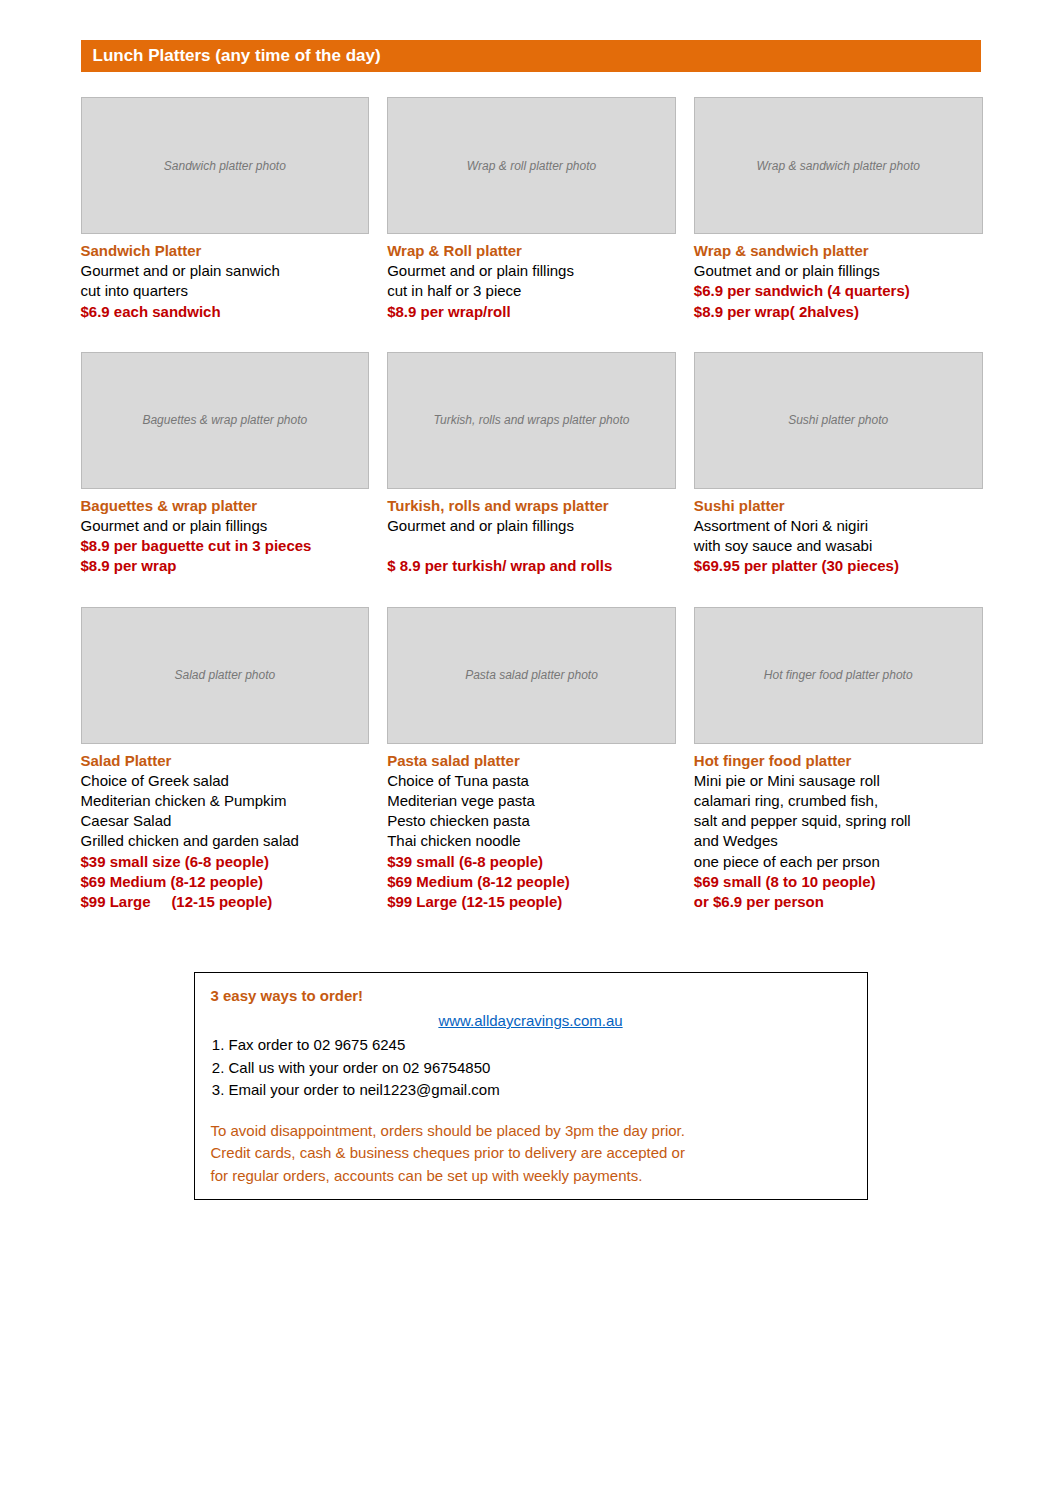Lunch Platters (any time of the day)
Sandwich platter photo
Sandwich Platter
Gourmet and or plain sanwich
cut into quarters
$6.9 each sandwich
Wrap & roll platter photo
Wrap & Roll platter
Gourmet and or plain fillings
cut in half or 3 piece
$8.9 per wrap/roll
Wrap & sandwich platter photo
Wrap & sandwich platter
Goutmet and or plain fillings
$6.9 per sandwich (4 quarters)
$8.9 per wrap( 2halves)
Baguettes & wrap platter photo
Baguettes & wrap platter
Gourmet and or plain fillings
$8.9 per baguette cut in 3 pieces
$8.9 per wrap
Turkish, rolls and wraps platter photo
Turkish, rolls and wraps platter
Gourmet and or plain fillings
$ 8.9 per turkish/ wrap and rolls
Sushi platter photo
Sushi platter
Assortment of Nori & nigiri
with soy sauce and wasabi
$69.95 per platter (30 pieces)
Salad platter photo
Salad Platter
Choice of Greek salad
Mediterian chicken & Pumpkim
Caesar Salad
Grilled chicken and garden salad
$39 small size (6-8 people)
$69 Medium (8-12 people)
$99 Large (12-15 people)
Pasta salad platter photo
Pasta salad platter
Choice of Tuna pasta
Mediterian vege pasta
Pesto chiecken pasta
Thai chicken noodle
$39 small (6-8 people)
$69 Medium (8-12 people)
$99 Large (12-15 people)
Hot finger food platter photo
Hot finger food platter
Mini pie or Mini sausage roll
calamari ring, crumbed fish,
salt and pepper squid, spring roll
and Wedges
one piece of each per prson
$69 small (8 to 10 people)
or $6.9 per person
3 easy ways to order!
www.alldaycravings.com.au
Fax order to 02 9675 6245
Call us with your order on 02 96754850
Email your order to neil1223@gmail.com
To avoid disappointment, orders should be placed by 3pm the day prior.
Credit cards, cash & business cheques prior to delivery are accepted or
for regular orders, accounts can be set up with weekly payments.